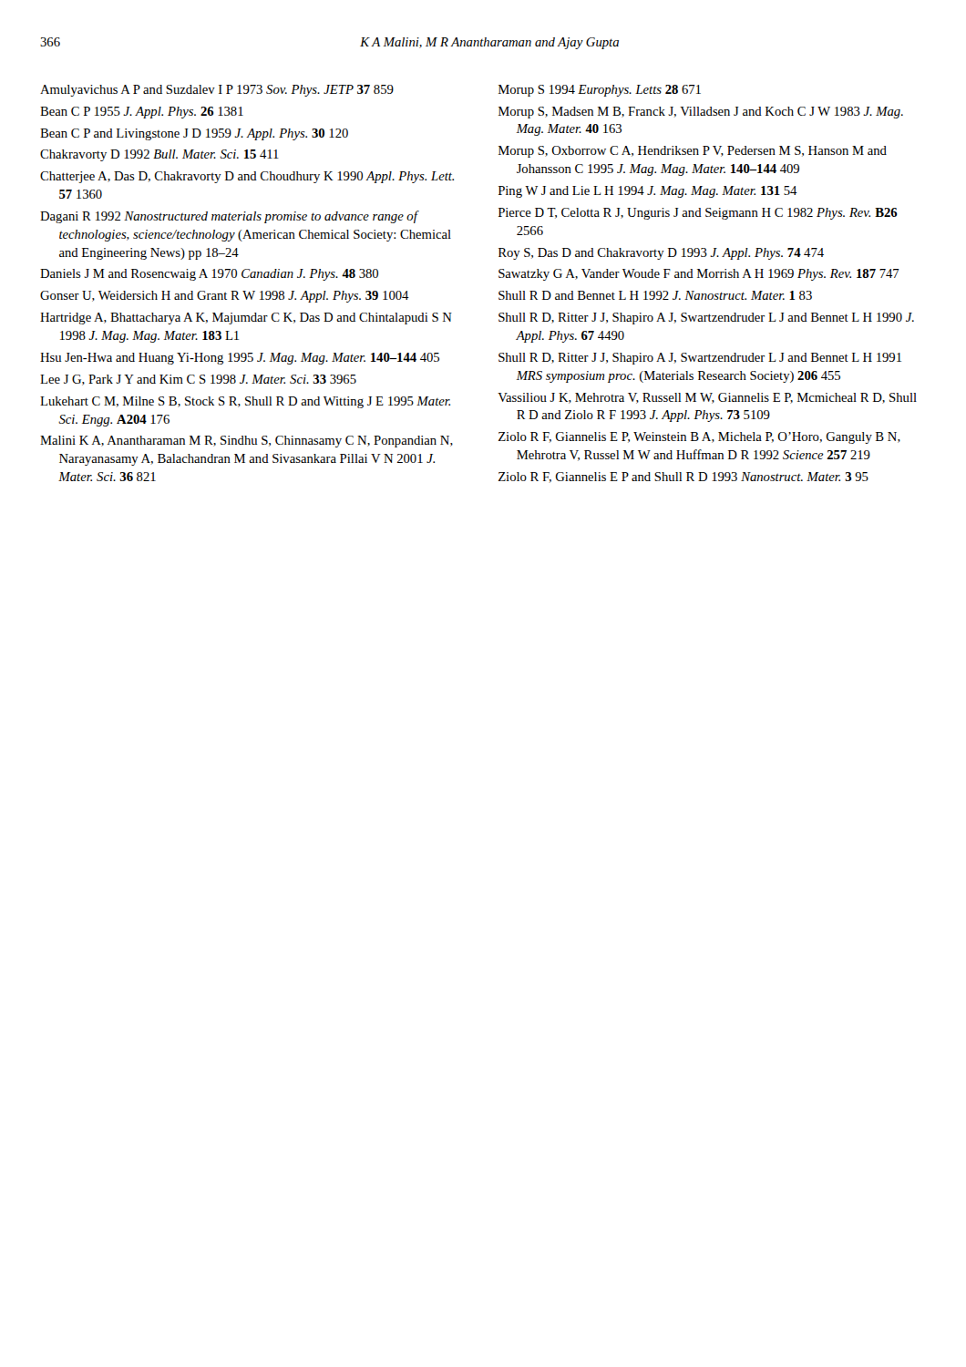366 K A Malini, M R Anantharaman and Ajay Gupta
Amulyavichus A P and Suzdalev I P 1973 Sov. Phys. JETP 37 859
Bean C P 1955 J. Appl. Phys. 26 1381
Bean C P and Livingstone J D 1959 J. Appl. Phys. 30 120
Chakravorty D 1992 Bull. Mater. Sci. 15 411
Chatterjee A, Das D, Chakravorty D and Choudhury K 1990 Appl. Phys. Lett. 57 1360
Dagani R 1992 Nanostructured materials promise to advance range of technologies, science/technology (American Chemical Society: Chemical and Engineering News) pp 18–24
Daniels J M and Rosencwaig A 1970 Canadian J. Phys. 48 380
Gonser U, Weidersich H and Grant R W 1998 J. Appl. Phys. 39 1004
Hartridge A, Bhattacharya A K, Majumdar C K, Das D and Chintalapudi S N 1998 J. Mag. Mag. Mater. 183 L1
Hsu Jen-Hwa and Huang Yi-Hong 1995 J. Mag. Mag. Mater. 140–144 405
Lee J G, Park J Y and Kim C S 1998 J. Mater. Sci. 33 3965
Lukehart C M, Milne S B, Stock S R, Shull R D and Witting J E 1995 Mater. Sci. Engg. A204 176
Malini K A, Anantharaman M R, Sindhu S, Chinnasamy C N, Ponpandian N, Narayanasamy A, Balachandran M and Sivasankara Pillai V N 2001 J. Mater. Sci. 36 821
Morup S 1994 Europhys. Letts 28 671
Morup S, Madsen M B, Franck J, Villadsen J and Koch C J W 1983 J. Mag. Mag. Mater. 40 163
Morup S, Oxborrow C A, Hendriksen P V, Pedersen M S, Hanson M and Johansson C 1995 J. Mag. Mag. Mater. 140–144 409
Ping W J and Lie L H 1994 J. Mag. Mag. Mater. 131 54
Pierce D T, Celotta R J, Unguris J and Seigmann H C 1982 Phys. Rev. B26 2566
Roy S, Das D and Chakravorty D 1993 J. Appl. Phys. 74 474
Sawatzky G A, Vander Woude F and Morrish A H 1969 Phys. Rev. 187 747
Shull R D and Bennet L H 1992 J. Nanostruct. Mater. 1 83
Shull R D, Ritter J J, Shapiro A J, Swartzendruder L J and Bennet L H 1990 J. Appl. Phys. 67 4490
Shull R D, Ritter J J, Shapiro A J, Swartzendruder L J and Bennet L H 1991 MRS symposium proc. (Materials Research Society) 206 455
Vassiliou J K, Mehrotra V, Russell M W, Giannelis E P, Mcmicheal R D, Shull R D and Ziolo R F 1993 J. Appl. Phys. 73 5109
Ziolo R F, Giannelis E P, Weinstein B A, Michela P, O’Horo, Ganguly B N, Mehrotra V, Russel M W and Huffman D R 1992 Science 257 219
Ziolo R F, Giannelis E P and Shull R D 1993 Nanostruct. Mater. 3 95